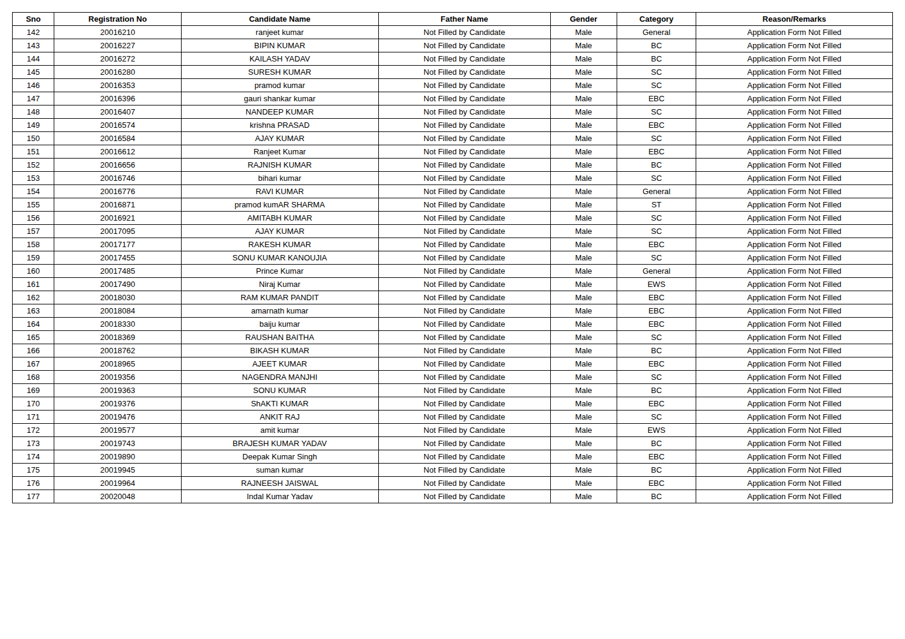| Sno | Registration No | Candidate Name | Father Name | Gender | Category | Reason/Remarks |
| --- | --- | --- | --- | --- | --- | --- |
| 142 | 20016210 | ranjeet kumar | Not Filled by Candidate | Male | General | Application Form Not Filled |
| 143 | 20016227 | BIPIN KUMAR | Not Filled by Candidate | Male | BC | Application Form Not Filled |
| 144 | 20016272 | KAILASH YADAV | Not Filled by Candidate | Male | BC | Application Form Not Filled |
| 145 | 20016280 | SURESH KUMAR | Not Filled by Candidate | Male | SC | Application Form Not Filled |
| 146 | 20016353 | pramod kumar | Not Filled by Candidate | Male | SC | Application Form Not Filled |
| 147 | 20016396 | gauri shankar kumar | Not Filled by Candidate | Male | EBC | Application Form Not Filled |
| 148 | 20016407 | NANDEEP KUMAR | Not Filled by Candidate | Male | SC | Application Form Not Filled |
| 149 | 20016574 | krishna PRASAD | Not Filled by Candidate | Male | EBC | Application Form Not Filled |
| 150 | 20016584 | AJAY KUMAR | Not Filled by Candidate | Male | SC | Application Form Not Filled |
| 151 | 20016612 | Ranjeet Kumar | Not Filled by Candidate | Male | EBC | Application Form Not Filled |
| 152 | 20016656 | RAJNISH KUMAR | Not Filled by Candidate | Male | BC | Application Form Not Filled |
| 153 | 20016746 | bihari kumar | Not Filled by Candidate | Male | SC | Application Form Not Filled |
| 154 | 20016776 | RAVI KUMAR | Not Filled by Candidate | Male | General | Application Form Not Filled |
| 155 | 20016871 | pramod kumAR SHARMA | Not Filled by Candidate | Male | ST | Application Form Not Filled |
| 156 | 20016921 | AMITABH KUMAR | Not Filled by Candidate | Male | SC | Application Form Not Filled |
| 157 | 20017095 | AJAY KUMAR | Not Filled by Candidate | Male | SC | Application Form Not Filled |
| 158 | 20017177 | RAKESH KUMAR | Not Filled by Candidate | Male | EBC | Application Form Not Filled |
| 159 | 20017455 | SONU KUMAR KANOUJIA | Not Filled by Candidate | Male | SC | Application Form Not Filled |
| 160 | 20017485 | Prince Kumar | Not Filled by Candidate | Male | General | Application Form Not Filled |
| 161 | 20017490 | Niraj Kumar | Not Filled by Candidate | Male | EWS | Application Form Not Filled |
| 162 | 20018030 | RAM KUMAR PANDIT | Not Filled by Candidate | Male | EBC | Application Form Not Filled |
| 163 | 20018084 | amarnath kumar | Not Filled by Candidate | Male | EBC | Application Form Not Filled |
| 164 | 20018330 | baiju kumar | Not Filled by Candidate | Male | EBC | Application Form Not Filled |
| 165 | 20018369 | RAUSHAN BAITHA | Not Filled by Candidate | Male | SC | Application Form Not Filled |
| 166 | 20018762 | BIKASH KUMAR | Not Filled by Candidate | Male | BC | Application Form Not Filled |
| 167 | 20018965 | AJEET KUMAR | Not Filled by Candidate | Male | EBC | Application Form Not Filled |
| 168 | 20019356 | NAGENDRA MANJHI | Not Filled by Candidate | Male | SC | Application Form Not Filled |
| 169 | 20019363 | SONU KUMAR | Not Filled by Candidate | Male | BC | Application Form Not Filled |
| 170 | 20019376 | ShAKTI KUMAR | Not Filled by Candidate | Male | EBC | Application Form Not Filled |
| 171 | 20019476 | ANKIT RAJ | Not Filled by Candidate | Male | SC | Application Form Not Filled |
| 172 | 20019577 | amit kumar | Not Filled by Candidate | Male | EWS | Application Form Not Filled |
| 173 | 20019743 | BRAJESH KUMAR YADAV | Not Filled by Candidate | Male | BC | Application Form Not Filled |
| 174 | 20019890 | Deepak Kumar Singh | Not Filled by Candidate | Male | EBC | Application Form Not Filled |
| 175 | 20019945 | suman kumar | Not Filled by Candidate | Male | BC | Application Form Not Filled |
| 176 | 20019964 | RAJNEESH JAISWAL | Not Filled by Candidate | Male | EBC | Application Form Not Filled |
| 177 | 20020048 | Indal Kumar Yadav | Not Filled by Candidate | Male | BC | Application Form Not Filled |